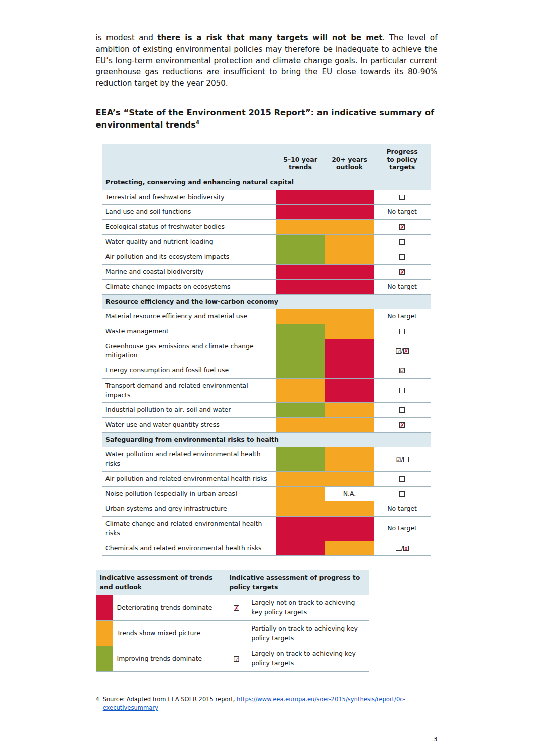is modest and there is a risk that many targets will not be met. The level of ambition of existing environmental policies may therefore be inadequate to achieve the EU’s long-term environmental protection and climate change goals. In particular current greenhouse gas reductions are insufficient to bring the EU close towards its 80-90% reduction target by the year 2050.
EEA’s “State of the Environment 2015 Report”: an indicative summary of environmental trends4
| | 5–10 year trends | 20+ years outlook | Progress to policy targets |
| --- | --- | --- | --- |
| Protecting, conserving and enhancing natural capital |
| Terrestrial and freshwater biodiversity | | | □ |
| Land use and soil functions | | | No target |
| Ecological status of freshwater bodies | | | ✗ |
| Water quality and nutrient loading | | | □ |
| Air pollution and its ecosystem impacts | | | □ |
| Marine and coastal biodiversity | | | ✗ |
| Climate change impacts on ecosystems | | | No target |
| Resource efficiency and the low-carbon economy |
| Material resource efficiency and material use | | | No target |
| Waste management | | | □ |
| Greenhouse gas emissions and climate change mitigation | | | ☑ / ✗ |
| Energy consumption and fossil fuel use | | | ☑ |
| Transport demand and related environmental impacts | | | □ |
| Industrial pollution to air, soil and water | | | □ |
| Water use and water quantity stress | | | ✗ |
| Safeguarding from environmental risks to health |
| Water pollution and related environmental health risks | | | ☑ / □ |
| Air pollution and related environmental health risks | | | □ |
| Noise pollution (especially in urban areas) | | N.A. | □ |
| Urban systems and grey infrastructure | | | No target |
| Climate change and related environmental health risks | | | No target |
| Chemicals and related environmental health risks | | | □ / ✗ |
| Indicative assessment of trends and outlook | Indicative assessment of progress to policy targets |
| --- | --- |
| | Deteriorating trends dominate | ✗ | Largely not on track to achieving key policy targets |
| | Trends show mixed picture | □ | Partially on track to achieving key policy targets |
| | Improving trends dominate | ☑ | Largely on track to achieving key policy targets |
4 Source: Adapted from EEA SOER 2015 report, https://www.eea.europa.eu/soer-2015/synthesis/report/0c-executivesummary
3